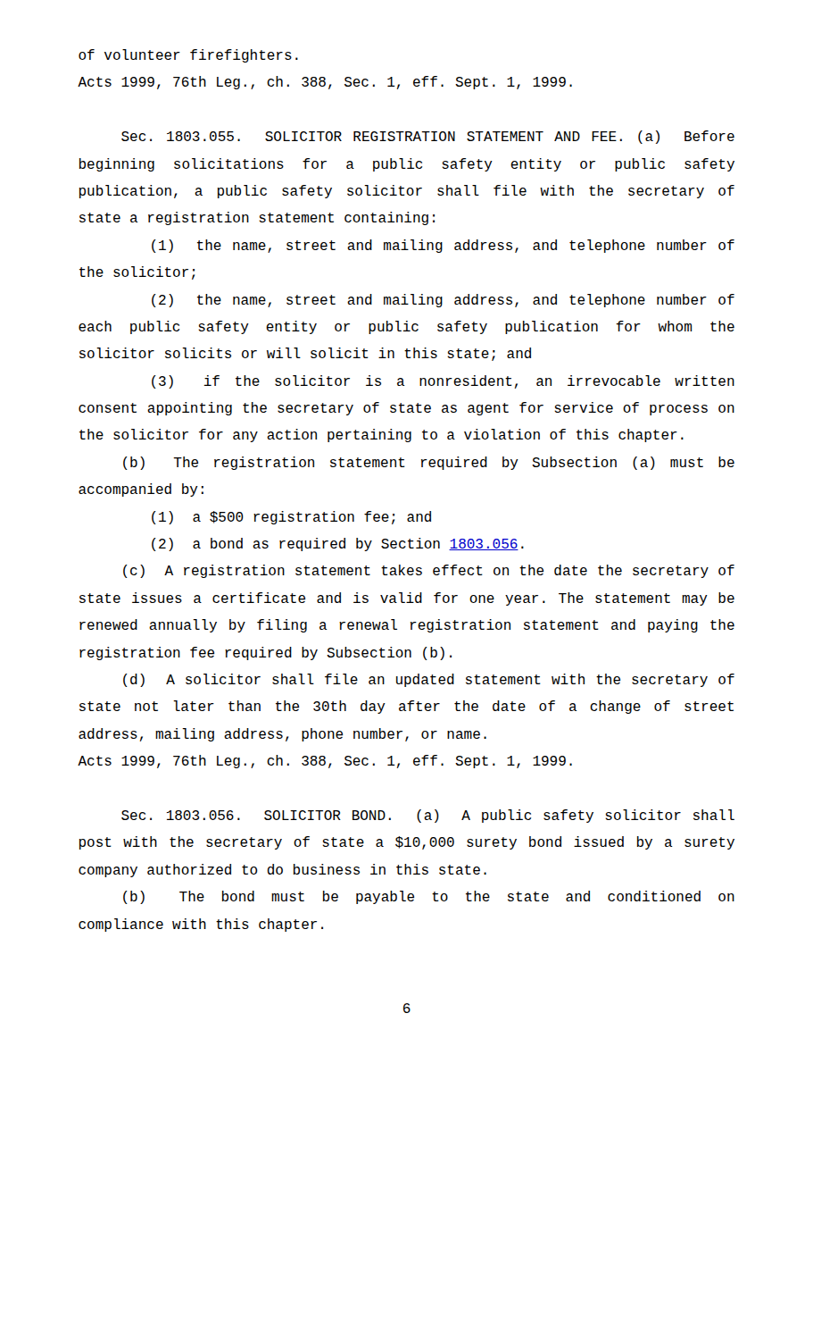of volunteer firefighters.
Acts 1999, 76th Leg., ch. 388, Sec. 1, eff. Sept. 1, 1999.
Sec. 1803.055. SOLICITOR REGISTRATION STATEMENT AND FEE. (a) Before beginning solicitations for a public safety entity or public safety publication, a public safety solicitor shall file with the secretary of state a registration statement containing:
(1) the name, street and mailing address, and telephone number of the solicitor;
(2) the name, street and mailing address, and telephone number of each public safety entity or public safety publication for whom the solicitor solicits or will solicit in this state; and
(3) if the solicitor is a nonresident, an irrevocable written consent appointing the secretary of state as agent for service of process on the solicitor for any action pertaining to a violation of this chapter.
(b) The registration statement required by Subsection (a) must be accompanied by:
(1) a $500 registration fee; and
(2) a bond as required by Section 1803.056.
(c) A registration statement takes effect on the date the secretary of state issues a certificate and is valid for one year. The statement may be renewed annually by filing a renewal registration statement and paying the registration fee required by Subsection (b).
(d) A solicitor shall file an updated statement with the secretary of state not later than the 30th day after the date of a change of street address, mailing address, phone number, or name.
Acts 1999, 76th Leg., ch. 388, Sec. 1, eff. Sept. 1, 1999.
Sec. 1803.056. SOLICITOR BOND. (a) A public safety solicitor shall post with the secretary of state a $10,000 surety bond issued by a surety company authorized to do business in this state.
(b) The bond must be payable to the state and conditioned on compliance with this chapter.
6